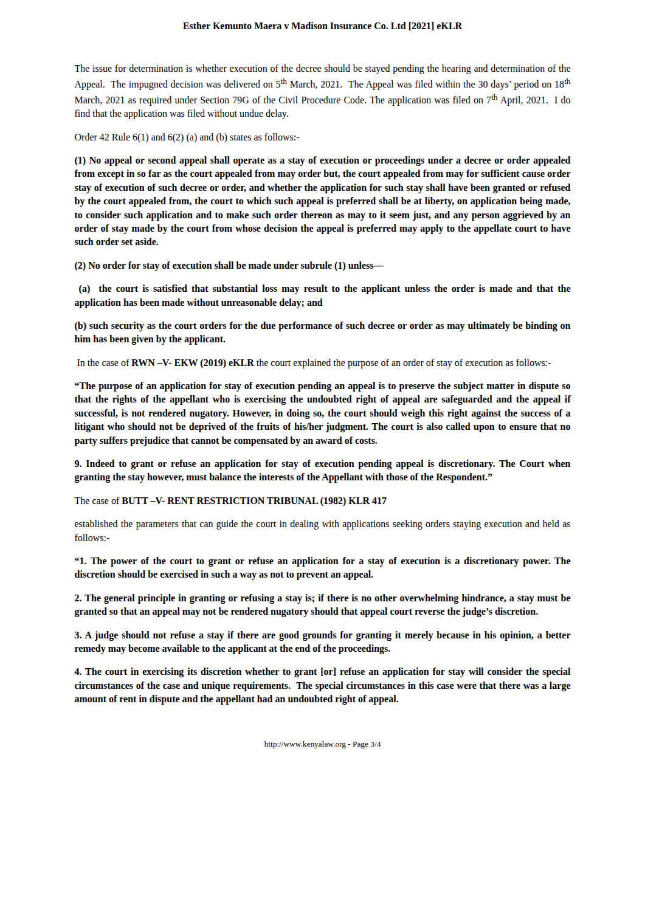Esther Kemunto Maera v Madison Insurance Co. Ltd [2021] eKLR
The issue for determination is whether execution of the decree should be stayed pending the hearing and determination of the Appeal. The impugned decision was delivered on 5th March, 2021. The Appeal was filed within the 30 days’ period on 18th March, 2021 as required under Section 79G of the Civil Procedure Code. The application was filed on 7th April, 2021. I do find that the application was filed without undue delay.
Order 42 Rule 6(1) and 6(2) (a) and (b) states as follows:-
(1) No appeal or second appeal shall operate as a stay of execution or proceedings under a decree or order appealed from except in so far as the court appealed from may order but, the court appealed from may for sufficient cause order stay of execution of such decree or order, and whether the application for such stay shall have been granted or refused by the court appealed from, the court to which such appeal is preferred shall be at liberty, on application being made, to consider such application and to make such order thereon as may to it seem just, and any person aggrieved by an order of stay made by the court from whose decision the appeal is preferred may apply to the appellate court to have such order set aside.
(2) No order for stay of execution shall be made under subrule (1) unless—
(a) the court is satisfied that substantial loss may result to the applicant unless the order is made and that the application has been made without unreasonable delay; and
(b) such security as the court orders for the due performance of such decree or order as may ultimately be binding on him has been given by the applicant.
In the case of RWN –V- EKW (2019) eKLR the court explained the purpose of an order of stay of execution as follows:-
“The purpose of an application for stay of execution pending an appeal is to preserve the subject matter in dispute so that the rights of the appellant who is exercising the undoubted right of appeal are safeguarded and the appeal if successful, is not rendered nugatory. However, in doing so, the court should weigh this right against the success of a litigant who should not be deprived of the fruits of his/her judgment. The court is also called upon to ensure that no party suffers prejudice that cannot be compensated by an award of costs.
9. Indeed to grant or refuse an application for stay of execution pending appeal is discretionary. The Court when granting the stay however, must balance the interests of the Appellant with those of the Respondent.”
The case of BUTT –V- RENT RESTRICTION TRIBUNAL (1982) KLR 417
established the parameters that can guide the court in dealing with applications seeking orders staying execution and held as follows:-
“1. The power of the court to grant or refuse an application for a stay of execution is a discretionary power. The discretion should be exercised in such a way as not to prevent an appeal.
2. The general principle in granting or refusing a stay is; if there is no other overwhelming hindrance, a stay must be granted so that an appeal may not be rendered nugatory should that appeal court reverse the judge’s discretion.
3. A judge should not refuse a stay if there are good grounds for granting it merely because in his opinion, a better remedy may become available to the applicant at the end of the proceedings.
4. The court in exercising its discretion whether to grant [or] refuse an application for stay will consider the special circumstances of the case and unique requirements. The special circumstances in this case were that there was a large amount of rent in dispute and the appellant had an undoubted right of appeal.
http://www.kenyalaw.org - Page 3/4